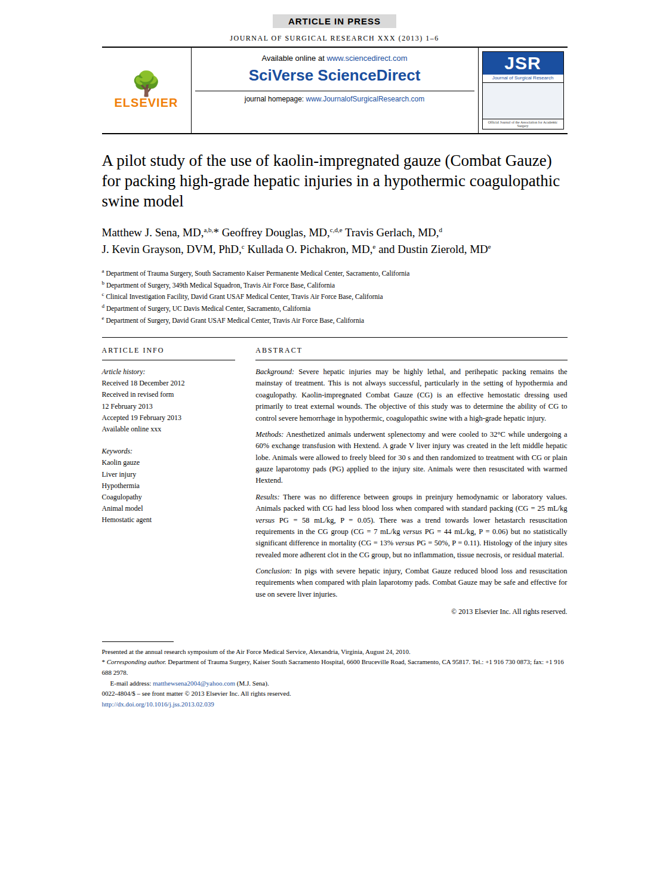ARTICLE IN PRESS
JOURNAL OF SURGICAL RESEARCH XXX (2013) 1–6
🌳
ELSEVIER
Available online at www.sciencedirect.com
SciVerse ScienceDirect
journal homepage: www.JournalofSurgicalResearch.com
JSR
Journal of Surgical Research
Official Journal of the Association for Academic Surgery
A pilot study of the use of kaolin-impregnated gauze (Combat Gauze) for packing high-grade hepatic injuries in a hypothermic coagulopathic swine model
Matthew J. Sena, MD,a,b,* Geoffrey Douglas, MD,c,d,e Travis Gerlach, MD,d
J. Kevin Grayson, DVM, PhD,c Kullada O. Pichakron, MD,e and Dustin Zierold, MDe
a Department of Trauma Surgery, South Sacramento Kaiser Permanente Medical Center, Sacramento, California
b Department of Surgery, 349th Medical Squadron, Travis Air Force Base, California
c Clinical Investigation Facility, David Grant USAF Medical Center, Travis Air Force Base, California
d Department of Surgery, UC Davis Medical Center, Sacramento, California
e Department of Surgery, David Grant USAF Medical Center, Travis Air Force Base, California
ARTICLE INFO
Article history:
Received 18 December 2012
Received in revised form
12 February 2013
Accepted 19 February 2013
Available online xxx
Keywords:
Kaolin gauze
Liver injury
Hypothermia
Coagulopathy
Animal model
Hemostatic agent
ABSTRACT
Background: Severe hepatic injuries may be highly lethal, and perihepatic packing remains the mainstay of treatment. This is not always successful, particularly in the setting of hypothermia and coagulopathy. Kaolin-impregnated Combat Gauze (CG) is an effective hemostatic dressing used primarily to treat external wounds. The objective of this study was to determine the ability of CG to control severe hemorrhage in hypothermic, coagulopathic swine with a high-grade hepatic injury.
Methods: Anesthetized animals underwent splenectomy and were cooled to 32°C while undergoing a 60% exchange transfusion with Hextend. A grade V liver injury was created in the left middle hepatic lobe. Animals were allowed to freely bleed for 30 s and then randomized to treatment with CG or plain gauze laparotomy pads (PG) applied to the injury site. Animals were then resuscitated with warmed Hextend.
Results: There was no difference between groups in preinjury hemodynamic or laboratory values. Animals packed with CG had less blood loss when compared with standard packing (CG = 25 mL/kg versus PG = 58 mL/kg, P = 0.05). There was a trend towards lower hetastarch resuscitation requirements in the CG group (CG = 7 mL/kg versus PG = 44 mL/kg, P = 0.06) but no statistically significant difference in mortality (CG = 13% versus PG = 50%, P = 0.11). Histology of the injury sites revealed more adherent clot in the CG group, but no inflammation, tissue necrosis, or residual material.
Conclusion: In pigs with severe hepatic injury, Combat Gauze reduced blood loss and resuscitation requirements when compared with plain laparotomy pads. Combat Gauze may be safe and effective for use on severe liver injuries.
© 2013 Elsevier Inc. All rights reserved.
Presented at the annual research symposium of the Air Force Medical Service, Alexandria, Virginia, August 24, 2010.
* Corresponding author. Department of Trauma Surgery, Kaiser South Sacramento Hospital, 6600 Bruceville Road, Sacramento, CA 95817. Tel.: +1 916 730 0873; fax: +1 916 688 2978.
E-mail address: matthewsena2004@yahoo.com (M.J. Sena).
0022-4804/$ – see front matter © 2013 Elsevier Inc. All rights reserved.
http://dx.doi.org/10.1016/j.jss.2013.02.039